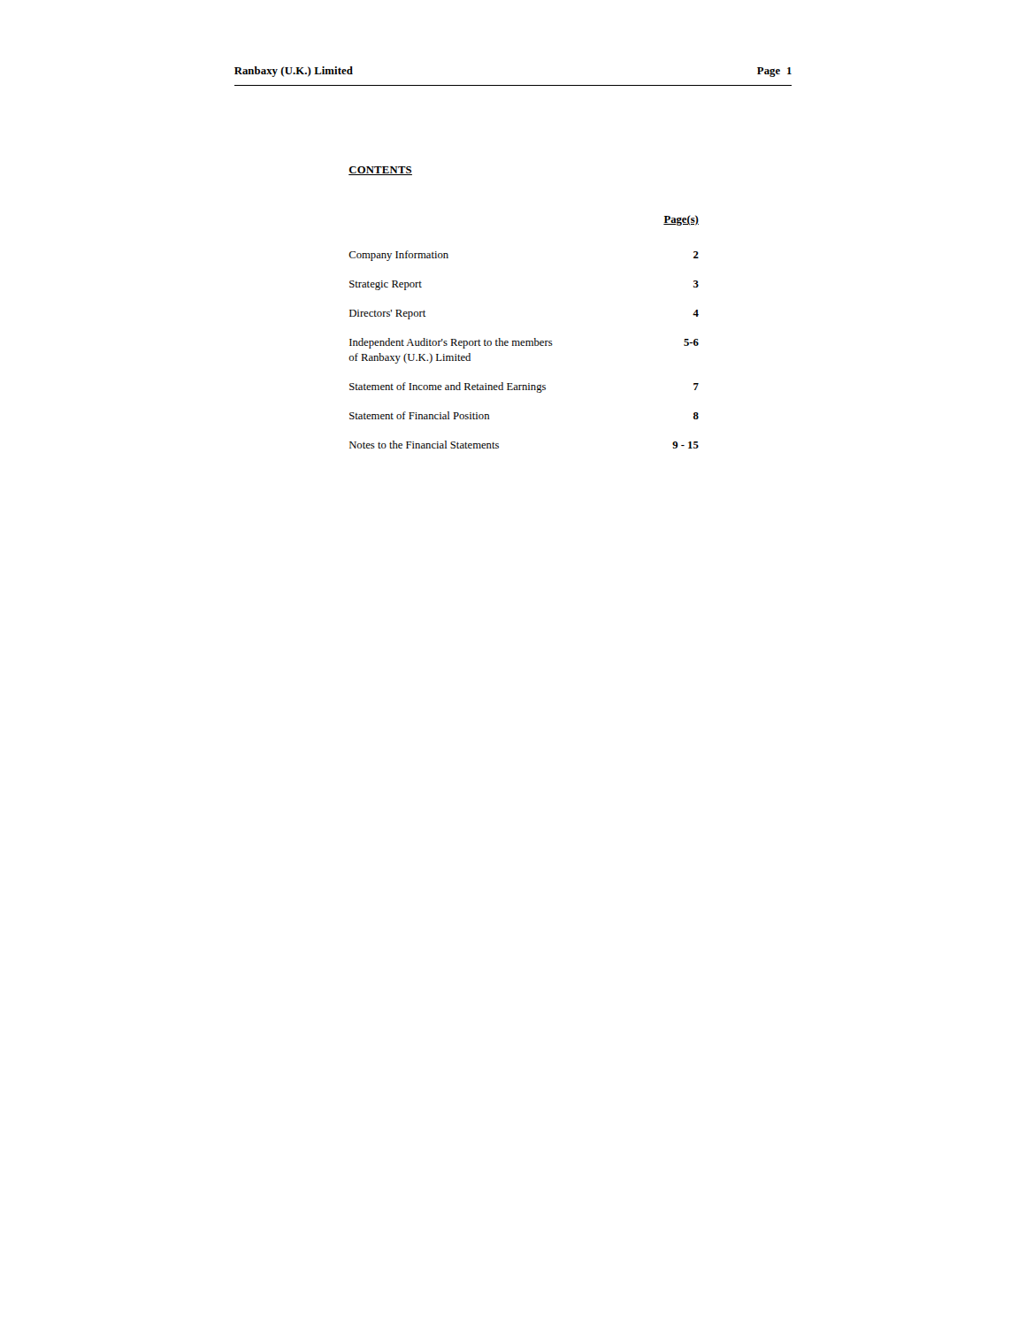Ranbaxy (U.K.) Limited
Page 1
CONTENTS
| | Page(s) |
| Company Information | 2 |
| Strategic Report | 3 |
| Directors' Report | 4 |
| Independent Auditor's Report to the members of Ranbaxy (U.K.) Limited | 5-6 |
| Statement of Income and Retained Earnings | 7 |
| Statement of Financial Position | 8 |
| Notes to the Financial Statements | 9 - 15 |